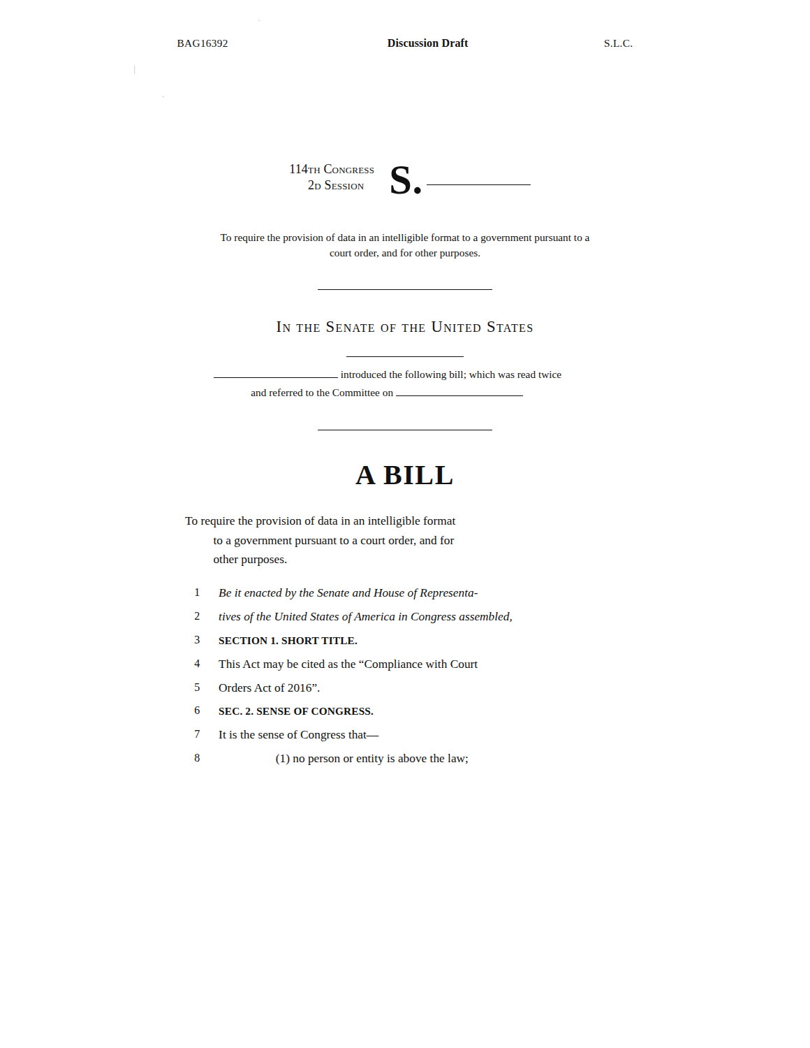· · |
BAG16392 Discussion Draft S.L.C.
114th Congress
2d Session
S.
To require the provision of data in an intelligible format to a government pursuant to a court order, and for other purposes.
In the Senate of the United States
introduced the following bill; which was read twice
and referred to the Committee on
A BILL
To require the provision of data in an intelligible format to a government pursuant to a court order, and for other purposes.
Be it enacted by the Senate and House of Representa-
tives of the United States of America in Congress assembled,
SECTION 1. SHORT TITLE.
This Act may be cited as the “Compliance with Court
Orders Act of 2016”.
SEC. 2. SENSE OF CONGRESS.
It is the sense of Congress that—
(1) no person or entity is above the law;